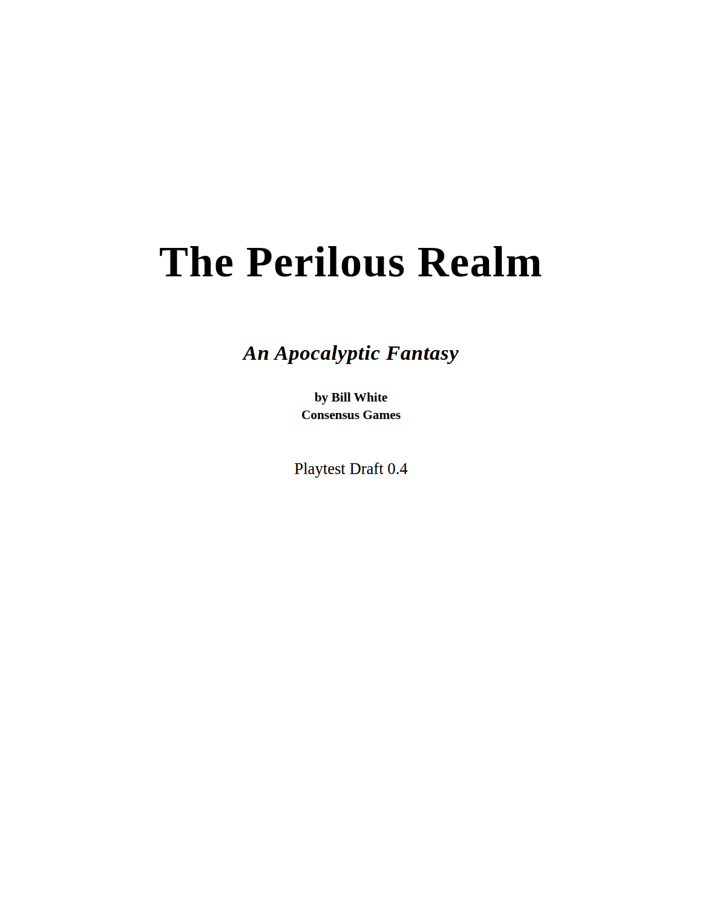The Perilous Realm
An Apocalyptic Fantasy
by Bill White
Consensus Games
Playtest Draft 0.4